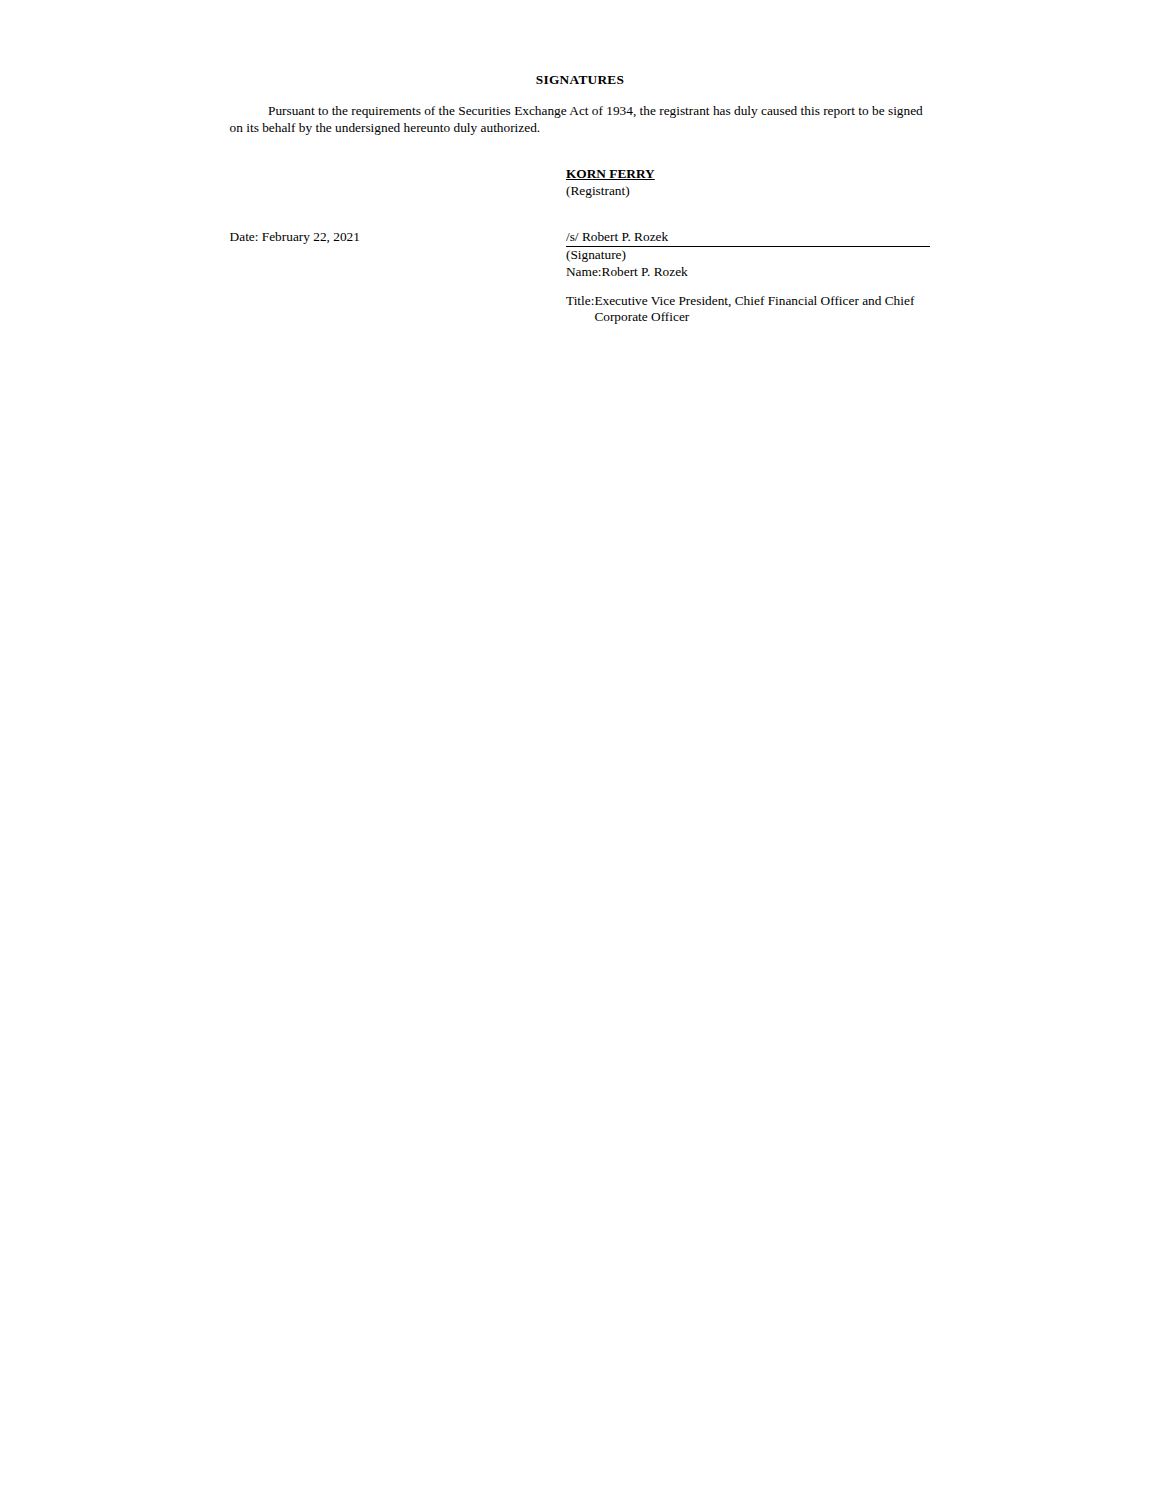SIGNATURES
Pursuant to the requirements of the Securities Exchange Act of 1934, the registrant has duly caused this report to be signed on its behalf by the undersigned hereunto duly authorized.
| | KORN FERRY (Registrant) |
| Date: February 22, 2021 | /s/ Robert P. Rozek (Signature) / Name: / Robert P. Rozek / / Title: / Executive Vice President, Chief Financial Officer and Chief Corporate Officer / |